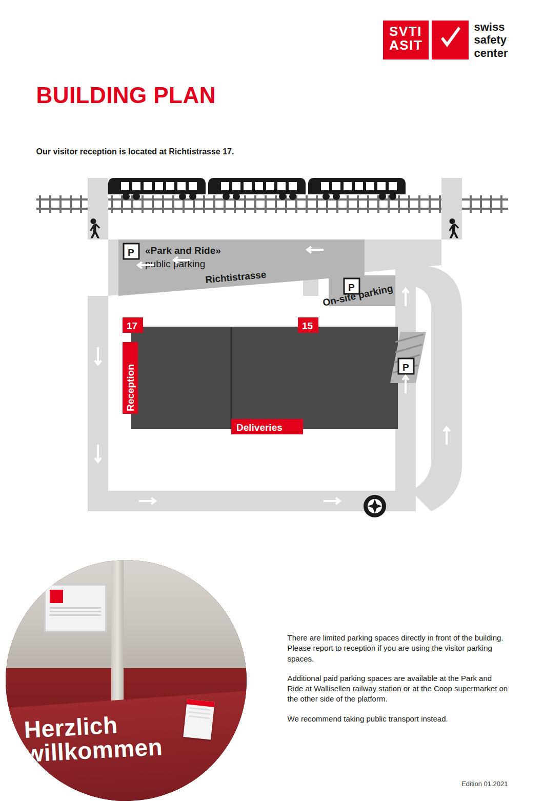SVTI
ASIT
swiss
safety
center
BUILDING PLAN
Our visitor reception is located at Richtistrasse 17.
P P P «Park and Ride» public parking Richtistrasse On-site parking 17 15 Reception Deliveries
Herzlich
willkommen
There are limited parking spaces directly in front of the building.
Please report to reception if you are using the visitor parking spaces.
Additional paid parking spaces are available at the Park and Ride at Wallisellen railway station or at the Coop supermarket on the other side of the platform.
We recommend taking public transport instead.
Edition 01.2021